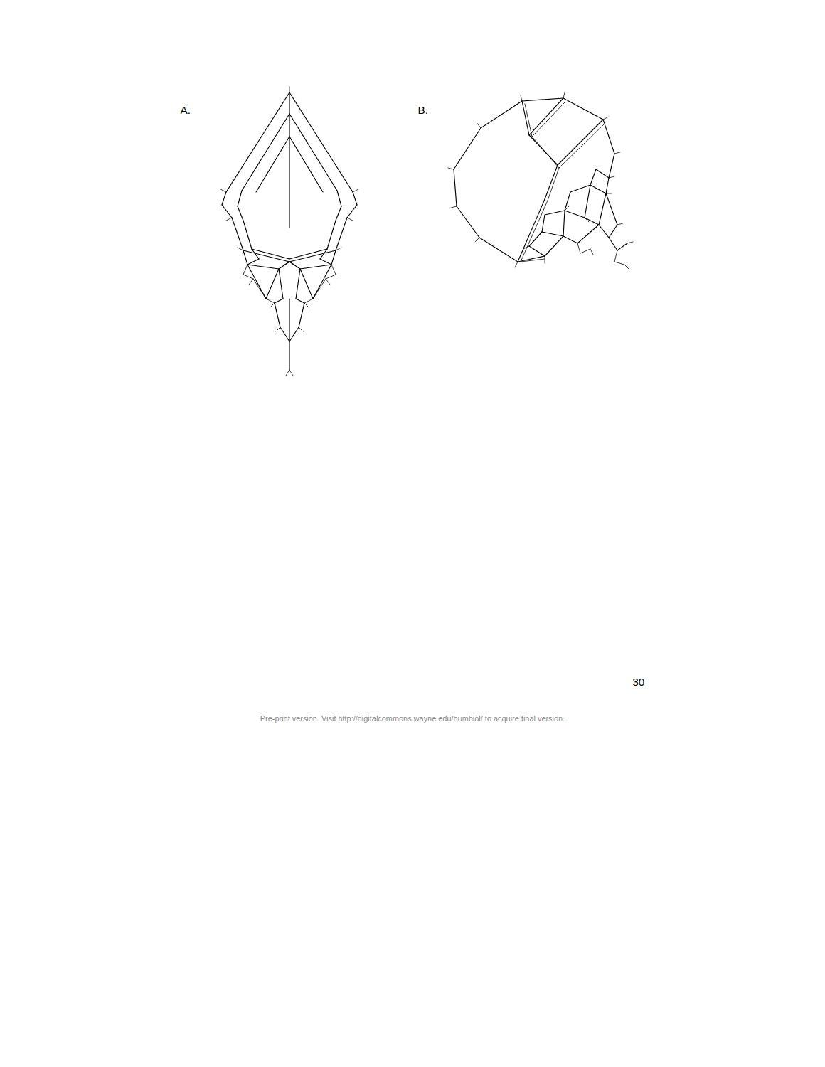A.
B.
30
Pre-print version. Visit http://digitalcommons.wayne.edu/humbiol/ to acquire final version.